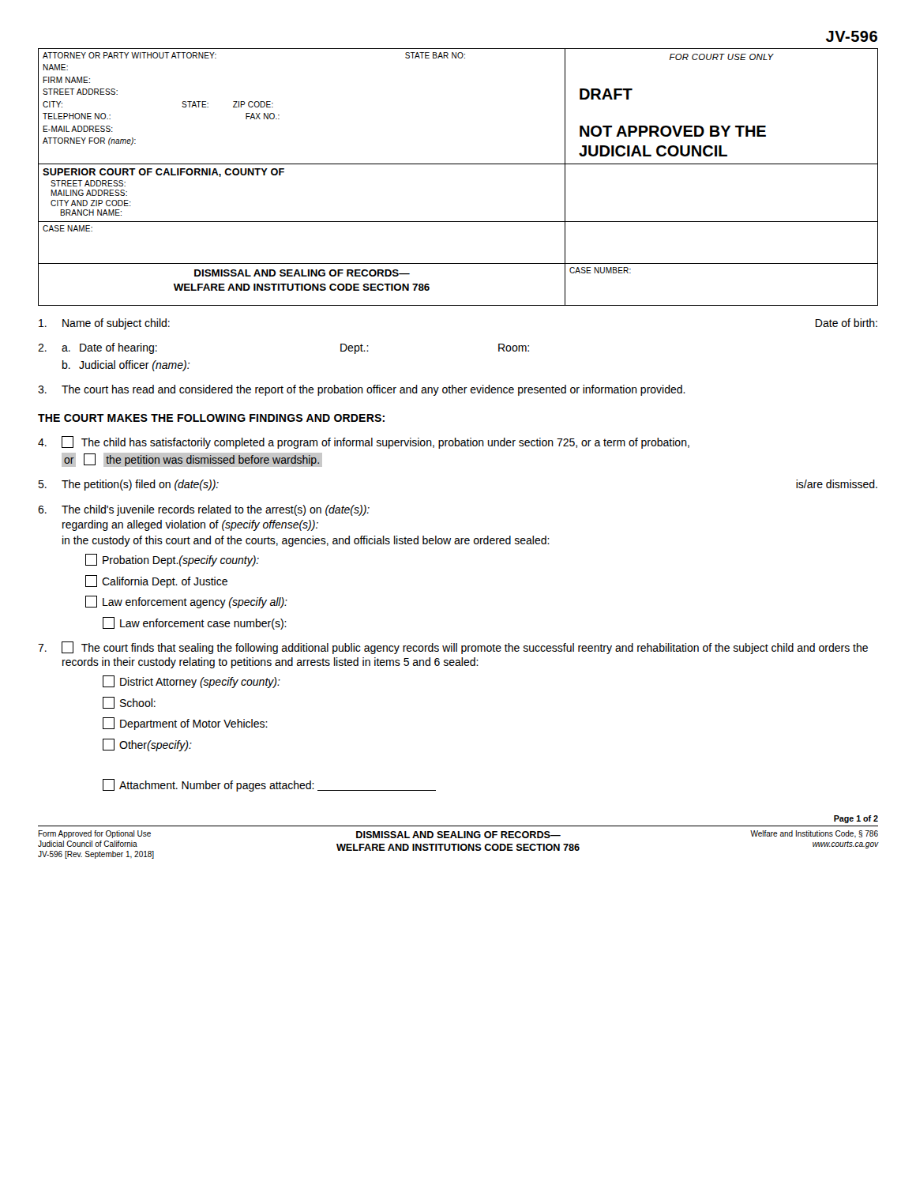JV-596
| ATTORNEY OR PARTY WITHOUT ATTORNEY: STATE BAR NO: NAME: FIRM NAME: STREET ADDRESS: CITY: STATE: ZIP CODE: TELEPHONE NO.: FAX NO.: E-MAIL ADDRESS: ATTORNEY FOR (name) : | FOR COURT USE ONLY DRAFT NOT APPROVED BY THE JUDICIAL COUNCIL |
| SUPERIOR COURT OF CALIFORNIA, COUNTY OF STREET ADDRESS: MAILING ADDRESS: CITY AND ZIP CODE: BRANCH NAME: | |
| CASE NAME: | |
| DISMISSAL AND SEALING OF RECORDS— WELFARE AND INSTITUTIONS CODE SECTION 786 | CASE NUMBER: |
1.
Name of subject child:
Date of birth:
2.
a.
Date of hearing:
Dept.:
Room:
b.
Judicial officer (name):
3. The court has read and considered the report of the probation officer and any other evidence presented or information provided.
THE COURT MAKES THE FOLLOWING FINDINGS AND ORDERS:
4. The child has satisfactorily completed a program of informal supervision, probation under section 725, or a term of probation,
or the petition was dismissed before wardship.
5.
The petition(s) filed on (date(s)):
is/are dismissed.
6.
The child's juvenile records related to the arrest(s) on (date(s)):
regarding an alleged violation of (specify offense(s)):
in the custody of this court and of the courts, agencies, and officials listed below are ordered sealed:
Probation Dept.(specify county):
California Dept. of Justice
Law enforcement agency (specify all):
Law enforcement case number(s):
7. The court finds that sealing the following additional public agency records will promote the successful reentry and rehabilitation of the subject child and orders the records in their custody relating to petitions and arrests listed in items 5 and 6 sealed:
District Attorney (specify county):
School:
Department of Motor Vehicles:
Other(specify):
Attachment. Number of pages attached:
Page 1 of 2
Form Approved for Optional Use
Judicial Council of California
JV-596 [Rev. September 1, 2018]
DISMISSAL AND SEALING OF RECORDS—
WELFARE AND INSTITUTIONS CODE SECTION 786
Welfare and Institutions Code, § 786
www.courts.ca.gov